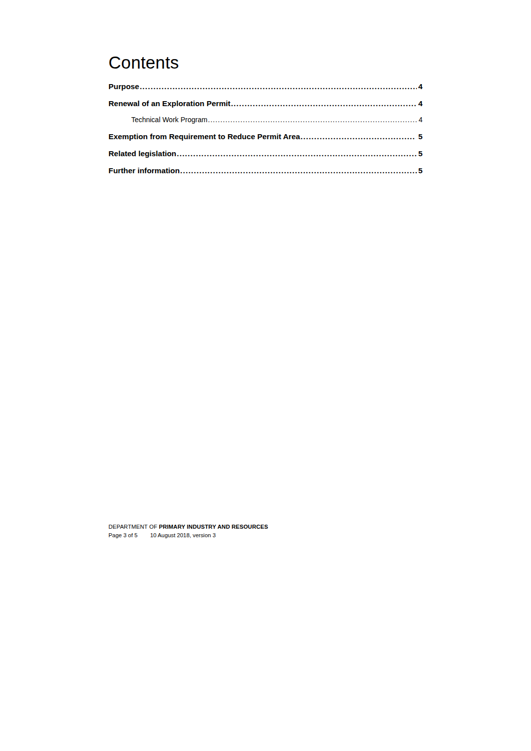Contents
Purpose .................................................................................................................. 4
Renewal of an Exploration Permit ......................................................................... 4
Technical Work Program ..................................................................................................... 4
Exemption from Requirement to Reduce Permit Area .......................................... 5
Related legislation .................................................................................................. 5
Further information ................................................................................................ 5
DEPARTMENT OF PRIMARY INDUSTRY AND RESOURCES
Page 3 of 510 August 2018, version 3